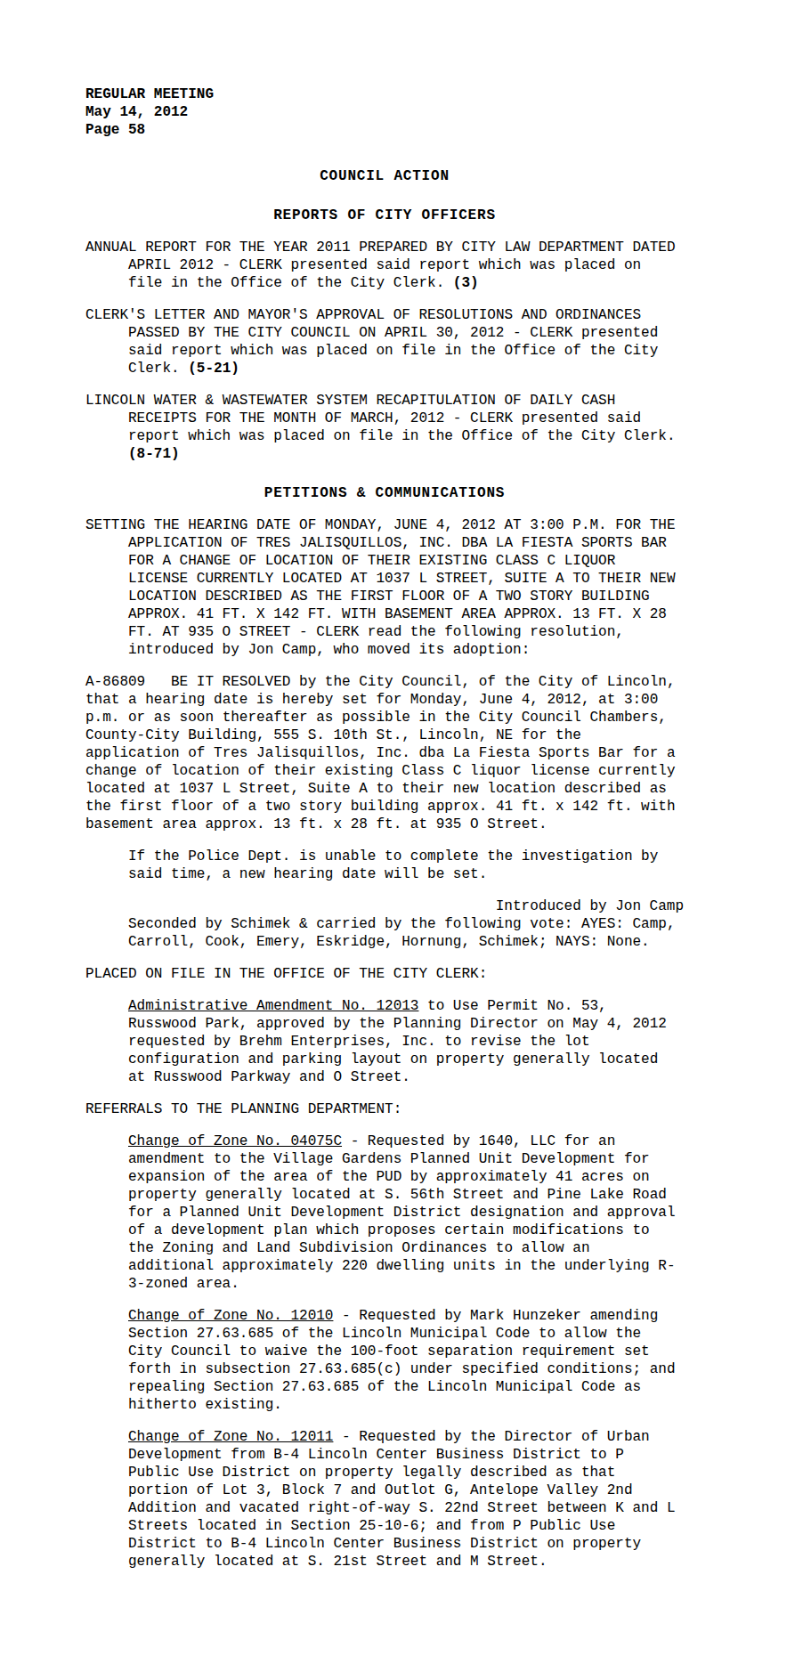REGULAR MEETING
May 14, 2012
Page 58
COUNCIL ACTION
REPORTS OF CITY OFFICERS
ANNUAL REPORT FOR THE YEAR 2011 PREPARED BY CITY LAW DEPARTMENT DATED APRIL 2012 - CLERK presented said report which was placed on file in the Office of the City Clerk. (3)
CLERK'S LETTER AND MAYOR'S APPROVAL OF RESOLUTIONS AND ORDINANCES PASSED BY THE CITY COUNCIL ON APRIL 30, 2012 - CLERK presented said report which was placed on file in the Office of the City Clerk. (5-21)
LINCOLN WATER & WASTEWATER SYSTEM RECAPITULATION OF DAILY CASH RECEIPTS FOR THE MONTH OF MARCH, 2012 - CLERK presented said report which was placed on file in the Office of the City Clerk. (8-71)
PETITIONS & COMMUNICATIONS
SETTING THE HEARING DATE OF MONDAY, JUNE 4, 2012 AT 3:00 P.M. FOR THE APPLICATION OF TRES JALISQUILLOS, INC. DBA LA FIESTA SPORTS BAR FOR A CHANGE OF LOCATION OF THEIR EXISTING CLASS C LIQUOR LICENSE CURRENTLY LOCATED AT 1037 L STREET, SUITE A TO THEIR NEW LOCATION DESCRIBED AS THE FIRST FLOOR OF A TWO STORY BUILDING APPROX. 41 FT. X 142 FT. WITH BASEMENT AREA APPROX. 13 FT. X 28 FT. AT 935 O STREET - CLERK read the following resolution, introduced by Jon Camp, who moved its adoption:
A-86809 BE IT RESOLVED by the City Council, of the City of Lincoln, that a hearing date is hereby set for Monday, June 4, 2012, at 3:00 p.m. or as soon thereafter as possible in the City Council Chambers, County-City Building, 555 S. 10th St., Lincoln, NE for the application of Tres Jalisquillos, Inc. dba La Fiesta Sports Bar for a change of location of their existing Class C liquor license currently located at 1037 L Street, Suite A to their new location described as the first floor of a two story building approx. 41 ft. x 142 ft. with basement area approx. 13 ft. x 28 ft. at 935 O Street.
If the Police Dept. is unable to complete the investigation by said time, a new hearing date will be set.
Introduced by Jon Camp
Seconded by Schimek & carried by the following vote: AYES: Camp, Carroll, Cook, Emery, Eskridge, Hornung, Schimek; NAYS: None.
PLACED ON FILE IN THE OFFICE OF THE CITY CLERK:
Administrative Amendment No. 12013 to Use Permit No. 53, Russwood Park, approved by the Planning Director on May 4, 2012 requested by Brehm Enterprises, Inc. to revise the lot configuration and parking layout on property generally located at Russwood Parkway and O Street.
REFERRALS TO THE PLANNING DEPARTMENT:
Change of Zone No. 04075C - Requested by 1640, LLC for an amendment to the Village Gardens Planned Unit Development for expansion of the area of the PUD by approximately 41 acres on property generally located at S. 56th Street and Pine Lake Road for a Planned Unit Development District designation and approval of a development plan which proposes certain modifications to the Zoning and Land Subdivision Ordinances to allow an additional approximately 220 dwelling units in the underlying R-3-zoned area.
Change of Zone No. 12010 - Requested by Mark Hunzeker amending Section 27.63.685 of the Lincoln Municipal Code to allow the City Council to waive the 100-foot separation requirement set forth in subsection 27.63.685(c) under specified conditions; and repealing Section 27.63.685 of the Lincoln Municipal Code as hitherto existing.
Change of Zone No. 12011 - Requested by the Director of Urban Development from B-4 Lincoln Center Business District to P Public Use District on property legally described as that portion of Lot 3, Block 7 and Outlot G, Antelope Valley 2nd Addition and vacated right-of-way S. 22nd Street between K and L Streets located in Section 25-10-6; and from P Public Use District to B-4 Lincoln Center Business District on property generally located at S. 21st Street and M Street.